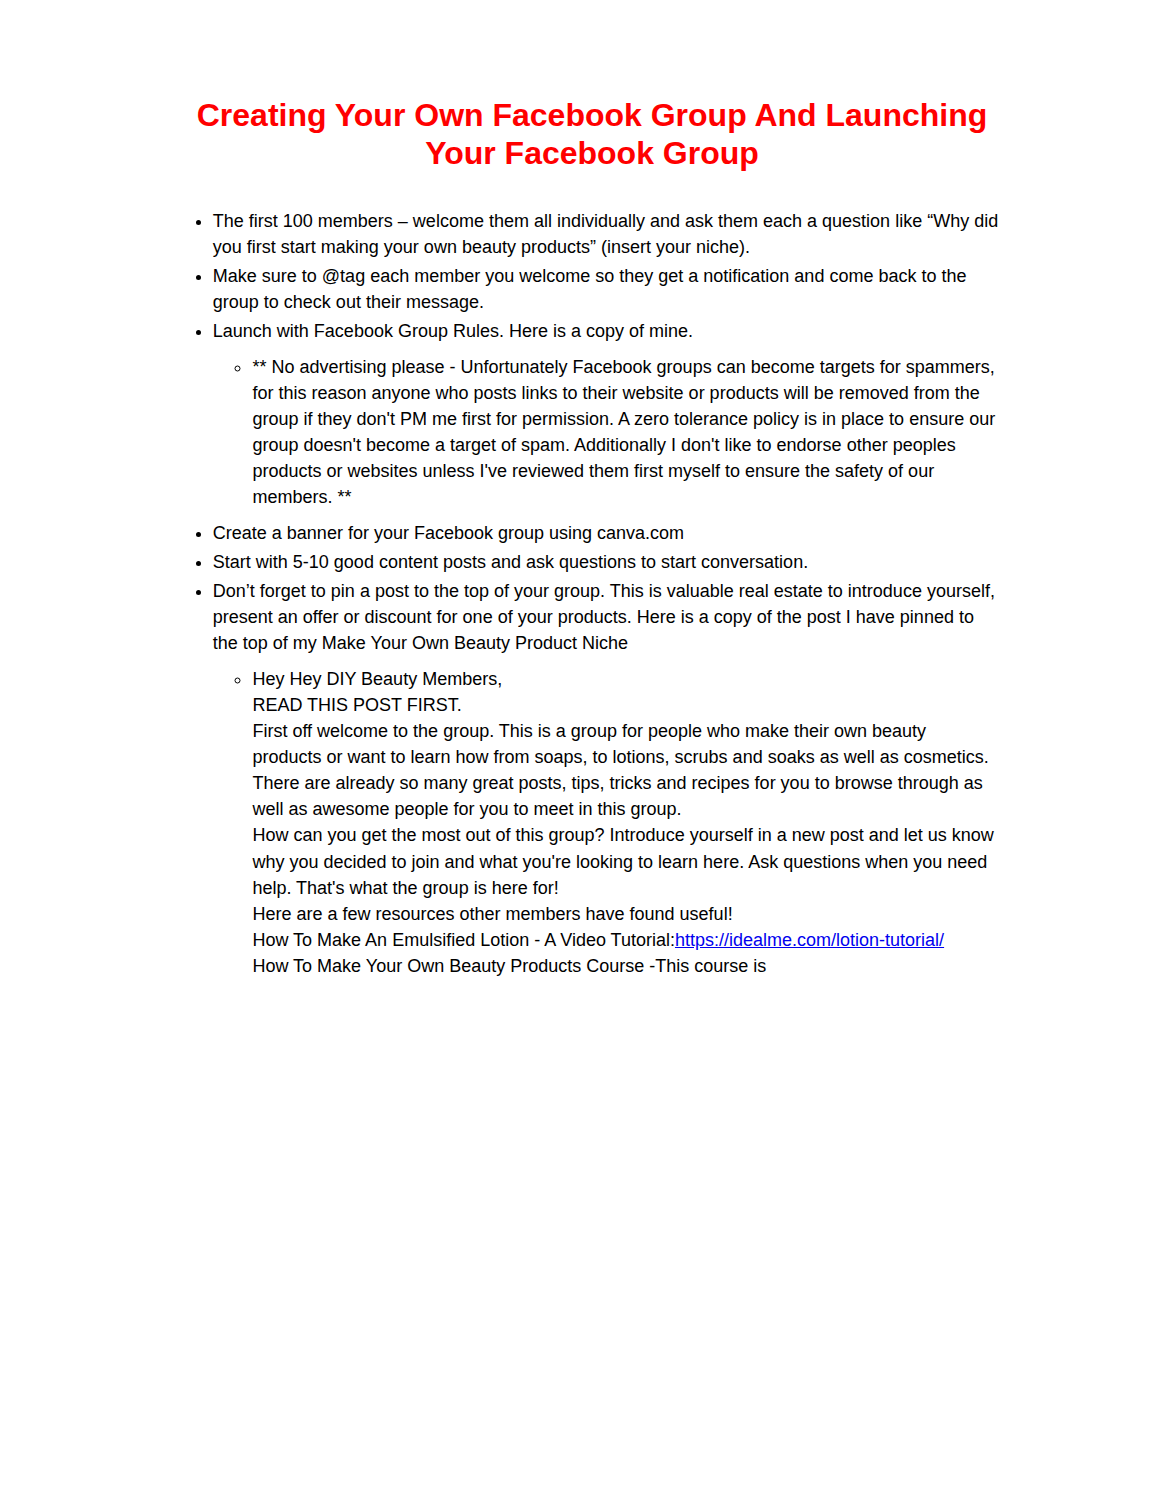Creating Your Own Facebook Group And Launching Your Facebook Group
The first 100 members – welcome them all individually and ask them each a question like “Why did you first start making your own beauty products” (insert your niche).
Make sure to @tag each member you welcome so they get a notification and come back to the group to check out their message.
Launch with Facebook Group Rules. Here is a copy of mine.
** No advertising please - Unfortunately Facebook groups can become targets for spammers, for this reason anyone who posts links to their website or products will be removed from the group if they don't PM me first for permission. A zero tolerance policy is in place to ensure our group doesn't become a target of spam. Additionally I don't like to endorse other peoples products or websites unless I've reviewed them first myself to ensure the safety of our members. **
Create a banner for your Facebook group using canva.com
Start with 5-10 good content posts and ask questions to start conversation.
Don’t forget to pin a post to the top of your group. This is valuable real estate to introduce yourself, present an offer or discount for one of your products. Here is a copy of the post I have pinned to the top of my Make Your Own Beauty Product Niche
Hey Hey DIY Beauty Members,
READ THIS POST FIRST.
First off welcome to the group. This is a group for people who make their own beauty products or want to learn how from soaps, to lotions, scrubs and soaks as well as cosmetics.
There are already so many great posts, tips, tricks and recipes for you to browse through as well as awesome people for you to meet in this group.
How can you get the most out of this group? Introduce yourself in a new post and let us know why you decided to join and what you're looking to learn here. Ask questions when you need help. That's what the group is here for!
Here are a few resources other members have found useful!
How To Make An Emulsified Lotion - A Video Tutorial:https://idealme.com/lotion-tutorial/
How To Make Your Own Beauty Products Course -This course is